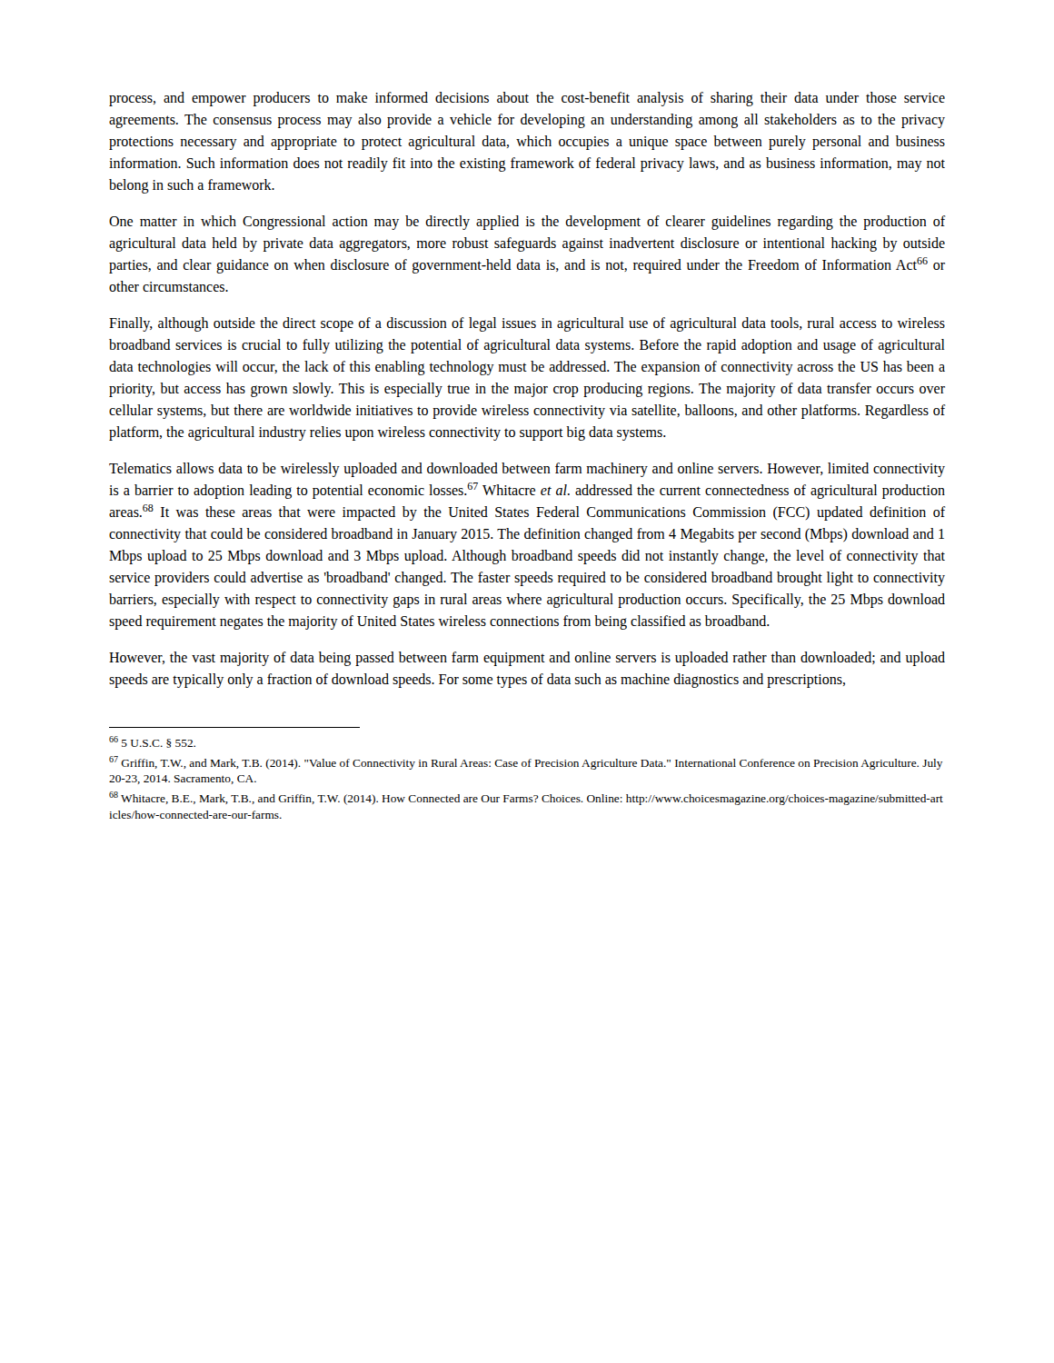process, and empower producers to make informed decisions about the cost-benefit analysis of sharing their data under those service agreements. The consensus process may also provide a vehicle for developing an understanding among all stakeholders as to the privacy protections necessary and appropriate to protect agricultural data, which occupies a unique space between purely personal and business information. Such information does not readily fit into the existing framework of federal privacy laws, and as business information, may not belong in such a framework.
One matter in which Congressional action may be directly applied is the development of clearer guidelines regarding the production of agricultural data held by private data aggregators, more robust safeguards against inadvertent disclosure or intentional hacking by outside parties, and clear guidance on when disclosure of government-held data is, and is not, required under the Freedom of Information Act66 or other circumstances.
Finally, although outside the direct scope of a discussion of legal issues in agricultural use of agricultural data tools, rural access to wireless broadband services is crucial to fully utilizing the potential of agricultural data systems. Before the rapid adoption and usage of agricultural data technologies will occur, the lack of this enabling technology must be addressed. The expansion of connectivity across the US has been a priority, but access has grown slowly. This is especially true in the major crop producing regions. The majority of data transfer occurs over cellular systems, but there are worldwide initiatives to provide wireless connectivity via satellite, balloons, and other platforms. Regardless of platform, the agricultural industry relies upon wireless connectivity to support big data systems.
Telematics allows data to be wirelessly uploaded and downloaded between farm machinery and online servers. However, limited connectivity is a barrier to adoption leading to potential economic losses.67 Whitacre et al. addressed the current connectedness of agricultural production areas.68 It was these areas that were impacted by the United States Federal Communications Commission (FCC) updated definition of connectivity that could be considered broadband in January 2015. The definition changed from 4 Megabits per second (Mbps) download and 1 Mbps upload to 25 Mbps download and 3 Mbps upload. Although broadband speeds did not instantly change, the level of connectivity that service providers could advertise as 'broadband' changed. The faster speeds required to be considered broadband brought light to connectivity barriers, especially with respect to connectivity gaps in rural areas where agricultural production occurs. Specifically, the 25 Mbps download speed requirement negates the majority of United States wireless connections from being classified as broadband.
However, the vast majority of data being passed between farm equipment and online servers is uploaded rather than downloaded; and upload speeds are typically only a fraction of download speeds. For some types of data such as machine diagnostics and prescriptions,
66 5 U.S.C. § 552.
67 Griffin, T.W., and Mark, T.B. (2014). "Value of Connectivity in Rural Areas: Case of Precision Agriculture Data." International Conference on Precision Agriculture. July 20-23, 2014. Sacramento, CA.
68 Whitacre, B.E., Mark, T.B., and Griffin, T.W. (2014). How Connected are Our Farms? Choices. Online: http://www.choicesmagazine.org/choices-magazine/submitted-articles/how-connected-are-our-farms.